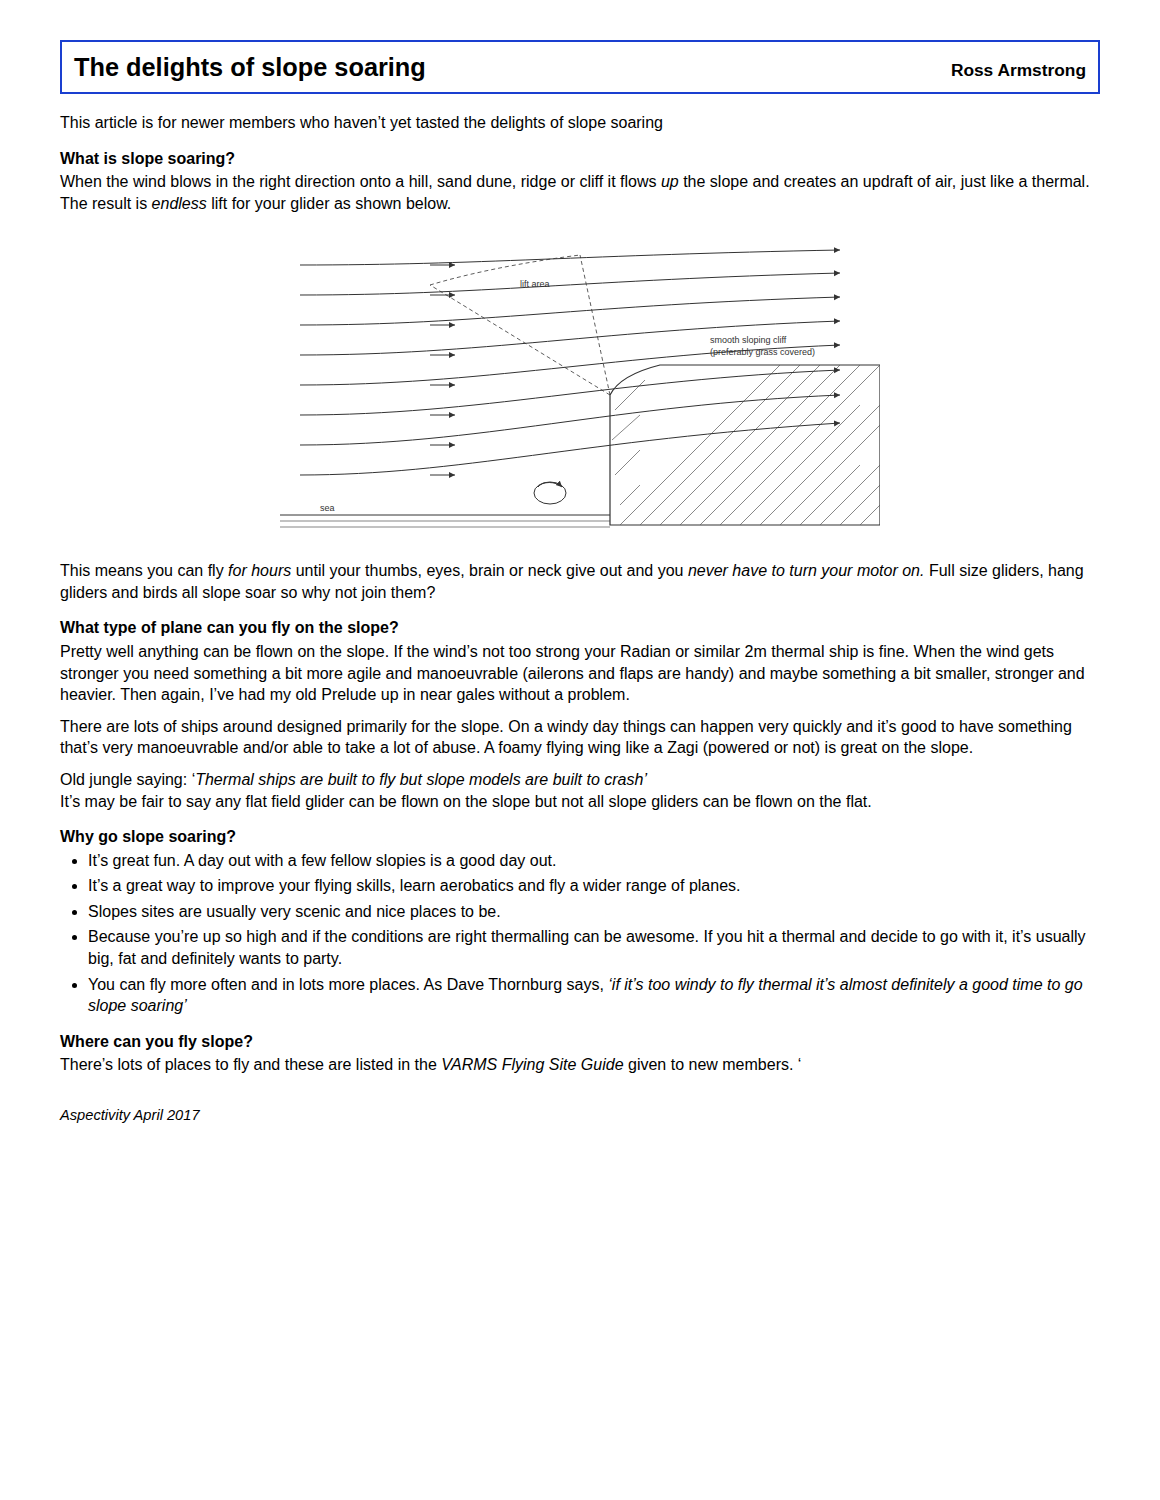The delights of slope soaring
Ross Armstrong
This article is for newer members who haven’t yet tasted the delights of slope soaring
What is slope soaring?
When the wind blows in the right direction onto a hill, sand dune, ridge or cliff it flows up the slope and creates an updraft of air, just like a thermal. The result is endless lift for your glider as shown below.
sea lift area smooth sloping cliff (preferably grass covered)
This means you can fly for hours until your thumbs, eyes, brain or neck give out and you never have to turn your motor on. Full size gliders, hang gliders and birds all slope soar so why not join them?
What type of plane can you fly on the slope?
Pretty well anything can be flown on the slope. If the wind’s not too strong your Radian or similar 2m thermal ship is fine. When the wind gets stronger you need something a bit more agile and manoeuvrable (ailerons and flaps are handy) and maybe something a bit smaller, stronger and heavier. Then again, I’ve had my old Prelude up in near gales without a problem.
There are lots of ships around designed primarily for the slope. On a windy day things can happen very quickly and it’s good to have something that’s very manoeuvrable and/or able to take a lot of abuse. A foamy flying wing like a Zagi (powered or not) is great on the slope.
Old jungle saying: ‘Thermal ships are built to fly but slope models are built to crash’
It’s may be fair to say any flat field glider can be flown on the slope but not all slope gliders can be flown on the flat.
Why go slope soaring?
It’s great fun. A day out with a few fellow slopies is a good day out.
It’s a great way to improve your flying skills, learn aerobatics and fly a wider range of planes.
Slopes sites are usually very scenic and nice places to be.
Because you’re up so high and if the conditions are right thermalling can be awesome. If you hit a thermal and decide to go with it, it’s usually big, fat and definitely wants to party.
You can fly more often and in lots more places. As Dave Thornburg says, ‘if it’s too windy to fly thermal it’s almost definitely a good time to go slope soaring’
Where can you fly slope?
There’s lots of places to fly and these are listed in the VARMS Flying Site Guide given to new members. ‘
Aspectivity April 2017